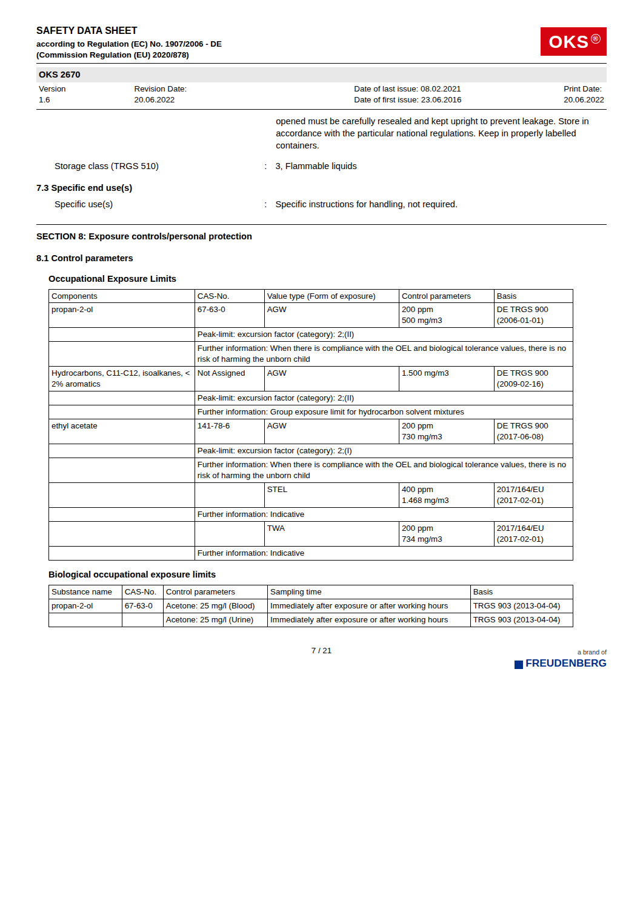SAFETY DATA SHEET
according to Regulation (EC) No. 1907/2006 - DE
(Commission Regulation (EU) 2020/878)
OKS®
OKS 2670
| Version 1.6 | Revision Date: 20.06.2022 | Date of last issue: 08.02.2021 Date of first issue: 23.06.2016 | Print Date: 20.06.2022 |
opened must be carefully resealed and kept upright to prevent leakage. Store in accordance with the particular national regulations. Keep in properly labelled containers.
Storage class (TRGS 510)
:
3, Flammable liquids
7.3 Specific end use(s)
Specific use(s)
:
Specific instructions for handling, not required.
SECTION 8: Exposure controls/personal protection
8.1 Control parameters
Occupational Exposure Limits
| Components | CAS-No. | Value type (Form of exposure) | Control parameters | Basis |
| --- | --- | --- | --- | --- |
| propan-2-ol | 67-63-0 | AGW | 200 ppm 500 mg/m3 | DE TRGS 900 (2006-01-01) |
| | Peak-limit: excursion factor (category): 2;(II) |
| | Further information: When there is compliance with the OEL and biological tolerance values, there is no risk of harming the unborn child |
| Hydrocarbons, C11-C12, isoalkanes, < 2% aromatics | Not Assigned | AGW | 1.500 mg/m3 | DE TRGS 900 (2009-02-16) |
| | Peak-limit: excursion factor (category): 2;(II) |
| | Further information: Group exposure limit for hydrocarbon solvent mixtures |
| ethyl acetate | 141-78-6 | AGW | 200 ppm 730 mg/m3 | DE TRGS 900 (2017-06-08) |
| | Peak-limit: excursion factor (category): 2;(I) |
| | Further information: When there is compliance with the OEL and biological tolerance values, there is no risk of harming the unborn child |
| | | STEL | 400 ppm 1.468 mg/m3 | 2017/164/EU (2017-02-01) |
| | Further information: Indicative |
| | | TWA | 200 ppm 734 mg/m3 | 2017/164/EU (2017-02-01) |
| | Further information: Indicative |
Biological occupational exposure limits
| Substance name | CAS-No. | Control parameters | Sampling time | Basis |
| --- | --- | --- | --- | --- |
| propan-2-ol | 67-63-0 | Acetone: 25 mg/l (Blood) | Immediately after exposure or after working hours | TRGS 903 (2013-04-04) |
| | | Acetone: 25 mg/l (Urine) | Immediately after exposure or after working hours | TRGS 903 (2013-04-04) |
7 / 21
a brand of
FREUDENBERG